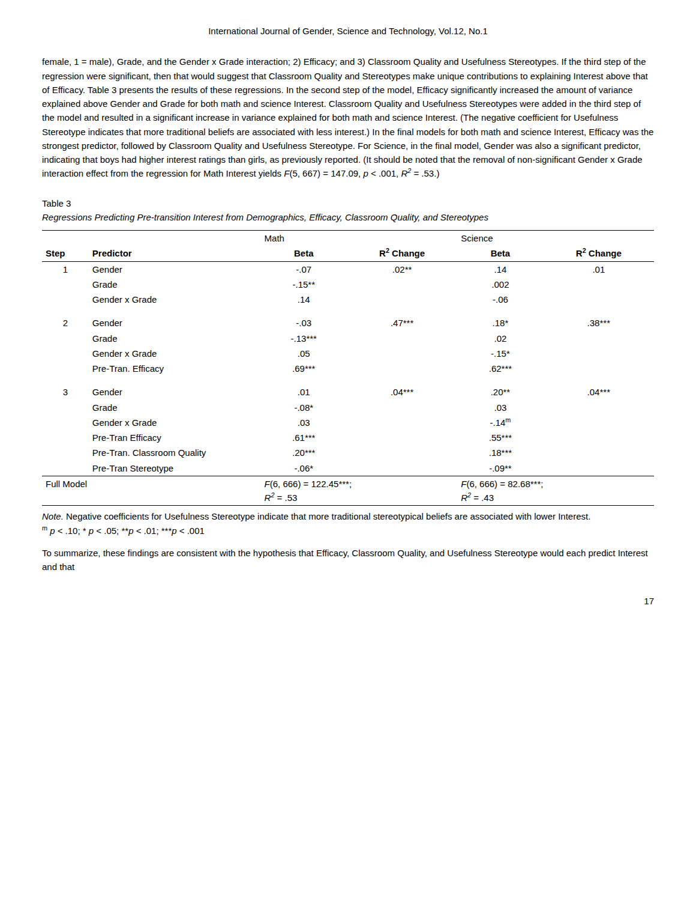International Journal of Gender, Science and Technology, Vol.12, No.1
female, 1 = male), Grade, and the Gender x Grade interaction; 2) Efficacy; and 3) Classroom Quality and Usefulness Stereotypes. If the third step of the regression were significant, then that would suggest that Classroom Quality and Stereotypes make unique contributions to explaining Interest above that of Efficacy. Table 3 presents the results of these regressions. In the second step of the model, Efficacy significantly increased the amount of variance explained above Gender and Grade for both math and science Interest. Classroom Quality and Usefulness Stereotypes were added in the third step of the model and resulted in a significant increase in variance explained for both math and science Interest. (The negative coefficient for Usefulness Stereotype indicates that more traditional beliefs are associated with less interest.) In the final models for both math and science Interest, Efficacy was the strongest predictor, followed by Classroom Quality and Usefulness Stereotype. For Science, in the final model, Gender was also a significant predictor, indicating that boys had higher interest ratings than girls, as previously reported. (It should be noted that the removal of non-significant Gender x Grade interaction effect from the regression for Math Interest yields F(5, 667) = 147.09, p < .001, R2 = .53.)
Table 3
Regressions Predicting Pre-transition Interest from Demographics, Efficacy, Classroom Quality, and Stereotypes
| | | Math | Science |
| --- | --- | --- | --- |
| Step | Predictor | Beta | R 2 Change | Beta | R 2 Change |
| 1 | Gender | -.07 | .02** | .14 | .01 |
| | Grade | -.15** | | .002 | |
| | Gender x Grade | .14 | | -.06 | |
| 2 | Gender | -.03 | .47*** | .18* | .38*** |
| | Grade | -.13*** | | .02 | |
| | Gender x Grade | .05 | | -.15* | |
| | Pre-Tran. Efficacy | .69*** | | .62*** | |
| 3 | Gender | .01 | .04*** | .20** | .04*** |
| | Grade | -.08* | | .03 | |
| | Gender x Grade | .03 | | -.14 m | |
| | Pre-Tran Efficacy | .61*** | | .55*** | |
| | Pre-Tran. Classroom Quality | .20*** | | .18*** | |
| | Pre-Tran Stereotype | -.06* | | -.09** | |
| Full Model | F (6, 666) = 122.45***; R 2 = .53 | F (6, 666) = 82.68***; R 2 = .43 |
Note. Negative coefficients for Usefulness Stereotype indicate that more traditional stereotypical beliefs are associated with lower Interest.
m p < .10; * p < .05; **p < .01; ***p < .001
To summarize, these findings are consistent with the hypothesis that Efficacy, Classroom Quality, and Usefulness Stereotype would each predict Interest and that
17